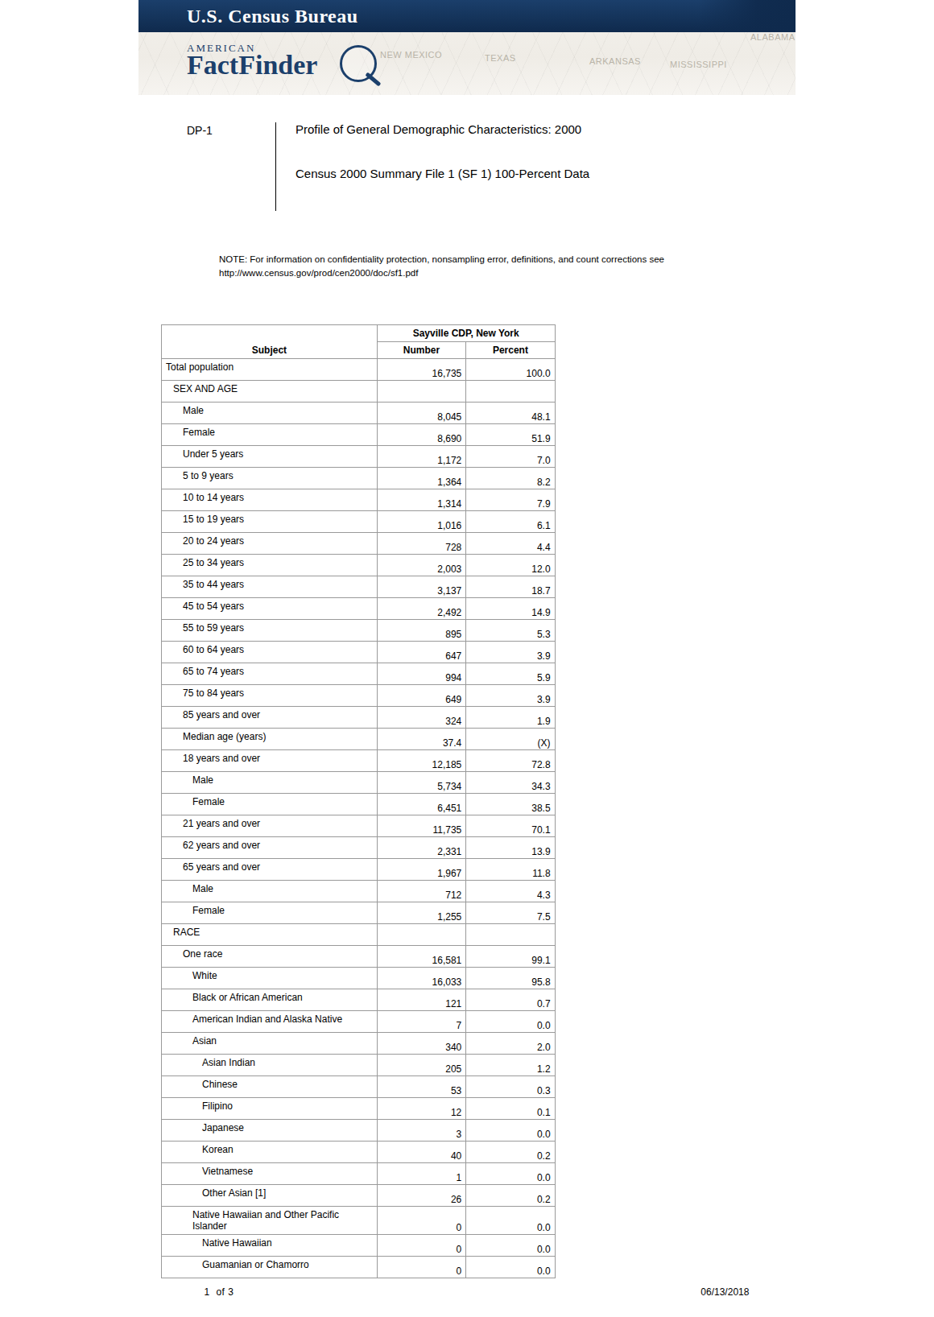ARIZONA OKLAHOMA TENNESSEE NORTH CAROLINA NEW MEXICO NEW MEXICO TEXAS ARKANSAS MISSISSIPPI ALABAMA SOUTH CAROLINA GEORGIA FLORIDA
U.S. Census Bureau
AMERICAN
Fact Finder
DP-1
Profile of General Demographic Characteristics: 2000
Census 2000 Summary File 1 (SF 1) 100-Percent Data
NOTE: For information on confidentiality protection, nonsampling error, definitions, and count corrections see http://www.census.gov/prod/cen2000/doc/sf1.pdf
| Subject | Sayville CDP, New York |
| --- | --- |
| Number | Percent |
| Total population | 16,735 | 100.0 |
| SEX AND AGE | | |
| Male | 8,045 | 48.1 |
| Female | 8,690 | 51.9 |
| Under 5 years | 1,172 | 7.0 |
| 5 to 9 years | 1,364 | 8.2 |
| 10 to 14 years | 1,314 | 7.9 |
| 15 to 19 years | 1,016 | 6.1 |
| 20 to 24 years | 728 | 4.4 |
| 25 to 34 years | 2,003 | 12.0 |
| 35 to 44 years | 3,137 | 18.7 |
| 45 to 54 years | 2,492 | 14.9 |
| 55 to 59 years | 895 | 5.3 |
| 60 to 64 years | 647 | 3.9 |
| 65 to 74 years | 994 | 5.9 |
| 75 to 84 years | 649 | 3.9 |
| 85 years and over | 324 | 1.9 |
| Median age (years) | 37.4 | (X) |
| 18 years and over | 12,185 | 72.8 |
| Male | 5,734 | 34.3 |
| Female | 6,451 | 38.5 |
| 21 years and over | 11,735 | 70.1 |
| 62 years and over | 2,331 | 13.9 |
| 65 years and over | 1,967 | 11.8 |
| Male | 712 | 4.3 |
| Female | 1,255 | 7.5 |
| RACE | | |
| One race | 16,581 | 99.1 |
| White | 16,033 | 95.8 |
| Black or African American | 121 | 0.7 |
| American Indian and Alaska Native | 7 | 0.0 |
| Asian | 340 | 2.0 |
| Asian Indian | 205 | 1.2 |
| Chinese | 53 | 0.3 |
| Filipino | 12 | 0.1 |
| Japanese | 3 | 0.0 |
| Korean | 40 | 0.2 |
| Vietnamese | 1 | 0.0 |
| Other Asian [1] | 26 | 0.2 |
| Native Hawaiian and Other Pacific Islander | 0 | 0.0 |
| Native Hawaiian | 0 | 0.0 |
| Guamanian or Chamorro | 0 | 0.0 |
1 of 3
06/13/2018